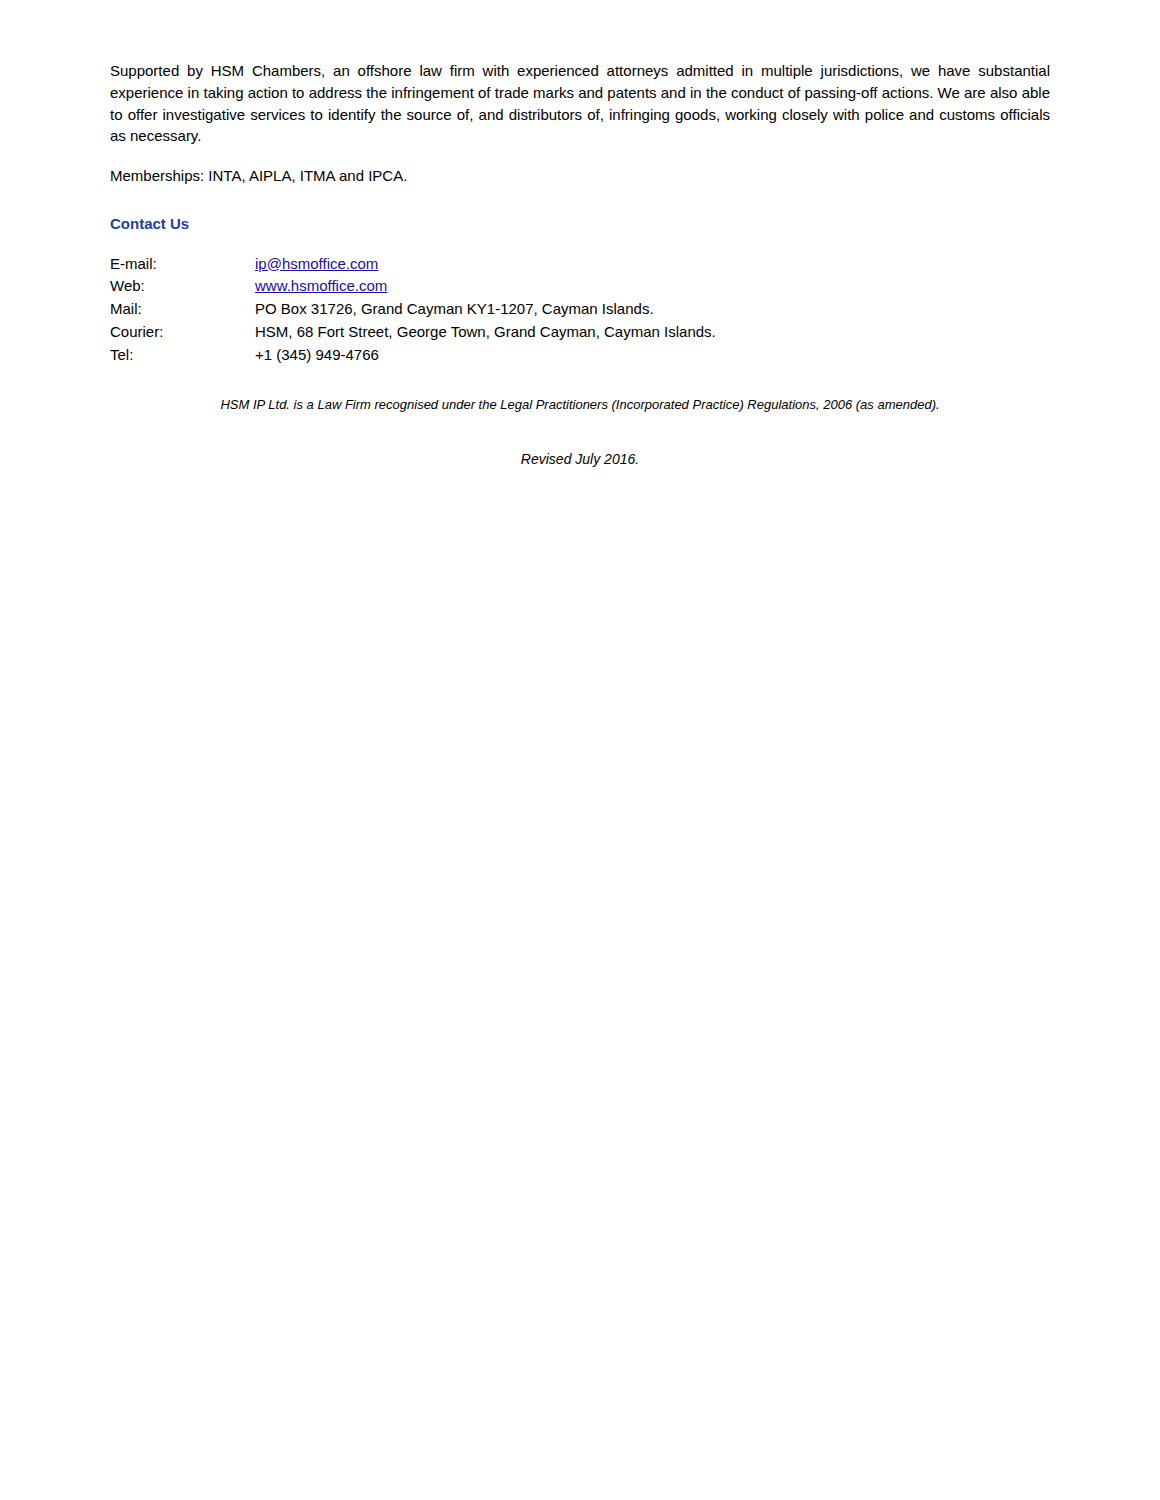Supported by HSM Chambers, an offshore law firm with experienced attorneys admitted in multiple jurisdictions, we have substantial experience in taking action to address the infringement of trade marks and patents and in the conduct of passing-off actions. We are also able to offer investigative services to identify the source of, and distributors of, infringing goods, working closely with police and customs officials as necessary.
Memberships: INTA, AIPLA, ITMA and IPCA.
Contact Us
| E-mail: | ip@hsmoffice.com |
| Web: | www.hsmoffice.com |
| Mail: | PO Box 31726, Grand Cayman KY1-1207, Cayman Islands. |
| Courier: | HSM, 68 Fort Street, George Town, Grand Cayman, Cayman Islands. |
| Tel: | +1 (345) 949-4766 |
HSM IP Ltd. is a Law Firm recognised under the Legal Practitioners (Incorporated Practice) Regulations, 2006 (as amended).
Revised July 2016.